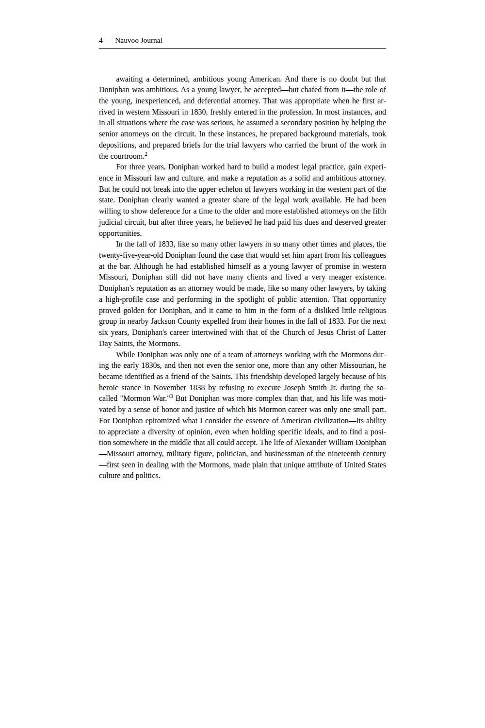4 Nauvoo Journal
awaiting a determined, ambitious young American. And there is no doubt but that Doniphan was ambitious. As a young lawyer, he accepted—but chafed from it—the role of the young, inexperienced, and deferential attorney. That was appropriate when he first arrived in western Missouri in 1830, freshly entered in the profession. In most instances, and in all situations where the case was serious, he assumed a secondary position by helping the senior attorneys on the circuit. In these instances, he prepared background materials, took depositions, and prepared briefs for the trial lawyers who carried the brunt of the work in the courtroom.2
For three years, Doniphan worked hard to build a modest legal practice, gain experience in Missouri law and culture, and make a reputation as a solid and ambitious attorney. But he could not break into the upper echelon of lawyers working in the western part of the state. Doniphan clearly wanted a greater share of the legal work available. He had been willing to show deference for a time to the older and more established attorneys on the fifth judicial circuit, but after three years, he believed he had paid his dues and deserved greater opportunities.
In the fall of 1833, like so many other lawyers in so many other times and places, the twenty-five-year-old Doniphan found the case that would set him apart from his colleagues at the bar. Although he had established himself as a young lawyer of promise in western Missouri, Doniphan still did not have many clients and lived a very meager existence. Doniphan's reputation as an attorney would be made, like so many other lawyers, by taking a high-profile case and performing in the spotlight of public attention. That opportunity proved golden for Doniphan, and it came to him in the form of a disliked little religious group in nearby Jackson County expelled from their homes in the fall of 1833. For the next six years, Doniphan's career intertwined with that of the Church of Jesus Christ of Latter Day Saints, the Mormons.
While Doniphan was only one of a team of attorneys working with the Mormons during the early 1830s, and then not even the senior one, more than any other Missourian, he became identified as a friend of the Saints. This friendship developed largely because of his heroic stance in November 1838 by refusing to execute Joseph Smith Jr. during the so-called "Mormon War."3 But Doniphan was more complex than that, and his life was motivated by a sense of honor and justice of which his Mormon career was only one small part. For Doniphan epitomized what I consider the essence of American civilization—its ability to appreciate a diversity of opinion, even when holding specific ideals, and to find a position somewhere in the middle that all could accept. The life of Alexander William Doniphan—Missouri attorney, military figure, politician, and businessman of the nineteenth century—first seen in dealing with the Mormons, made plain that unique attribute of United States culture and politics.